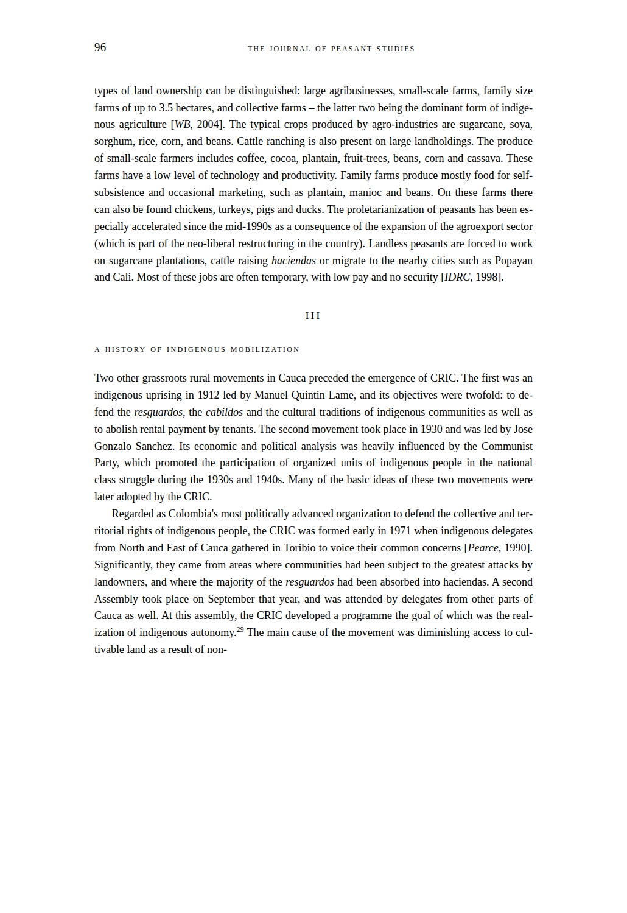96 The Journal of Peasant Studies
types of land ownership can be distinguished: large agribusinesses, small-scale farms, family size farms of up to 3.5 hectares, and collective farms – the latter two being the dominant form of indigenous agriculture [WB, 2004]. The typical crops produced by agro-industries are sugarcane, soya, sorghum, rice, corn, and beans. Cattle ranching is also present on large landholdings. The produce of small-scale farmers includes coffee, cocoa, plantain, fruit-trees, beans, corn and cassava. These farms have a low level of technology and productivity. Family farms produce mostly food for self-subsistence and occasional marketing, such as plantain, manioc and beans. On these farms there can also be found chickens, turkeys, pigs and ducks. The proletarianization of peasants has been especially accelerated since the mid-1990s as a consequence of the expansion of the agroexport sector (which is part of the neo-liberal restructuring in the country). Landless peasants are forced to work on sugarcane plantations, cattle raising haciendas or migrate to the nearby cities such as Popayan and Cali. Most of these jobs are often temporary, with low pay and no security [IDRC, 1998].
III
A History of Indigenous Mobilization
Two other grassroots rural movements in Cauca preceded the emergence of CRIC. The first was an indigenous uprising in 1912 led by Manuel Quintin Lame, and its objectives were twofold: to defend the resguardos, the cabildos and the cultural traditions of indigenous communities as well as to abolish rental payment by tenants. The second movement took place in 1930 and was led by Jose Gonzalo Sanchez. Its economic and political analysis was heavily influenced by the Communist Party, which promoted the participation of organized units of indigenous people in the national class struggle during the 1930s and 1940s. Many of the basic ideas of these two movements were later adopted by the CRIC.
Regarded as Colombia's most politically advanced organization to defend the collective and territorial rights of indigenous people, the CRIC was formed early in 1971 when indigenous delegates from North and East of Cauca gathered in Toribio to voice their common concerns [Pearce, 1990]. Significantly, they came from areas where communities had been subject to the greatest attacks by landowners, and where the majority of the resguardos had been absorbed into haciendas. A second Assembly took place on September that year, and was attended by delegates from other parts of Cauca as well. At this assembly, the CRIC developed a programme the goal of which was the realization of indigenous autonomy.29 The main cause of the movement was diminishing access to cultivable land as a result of non-